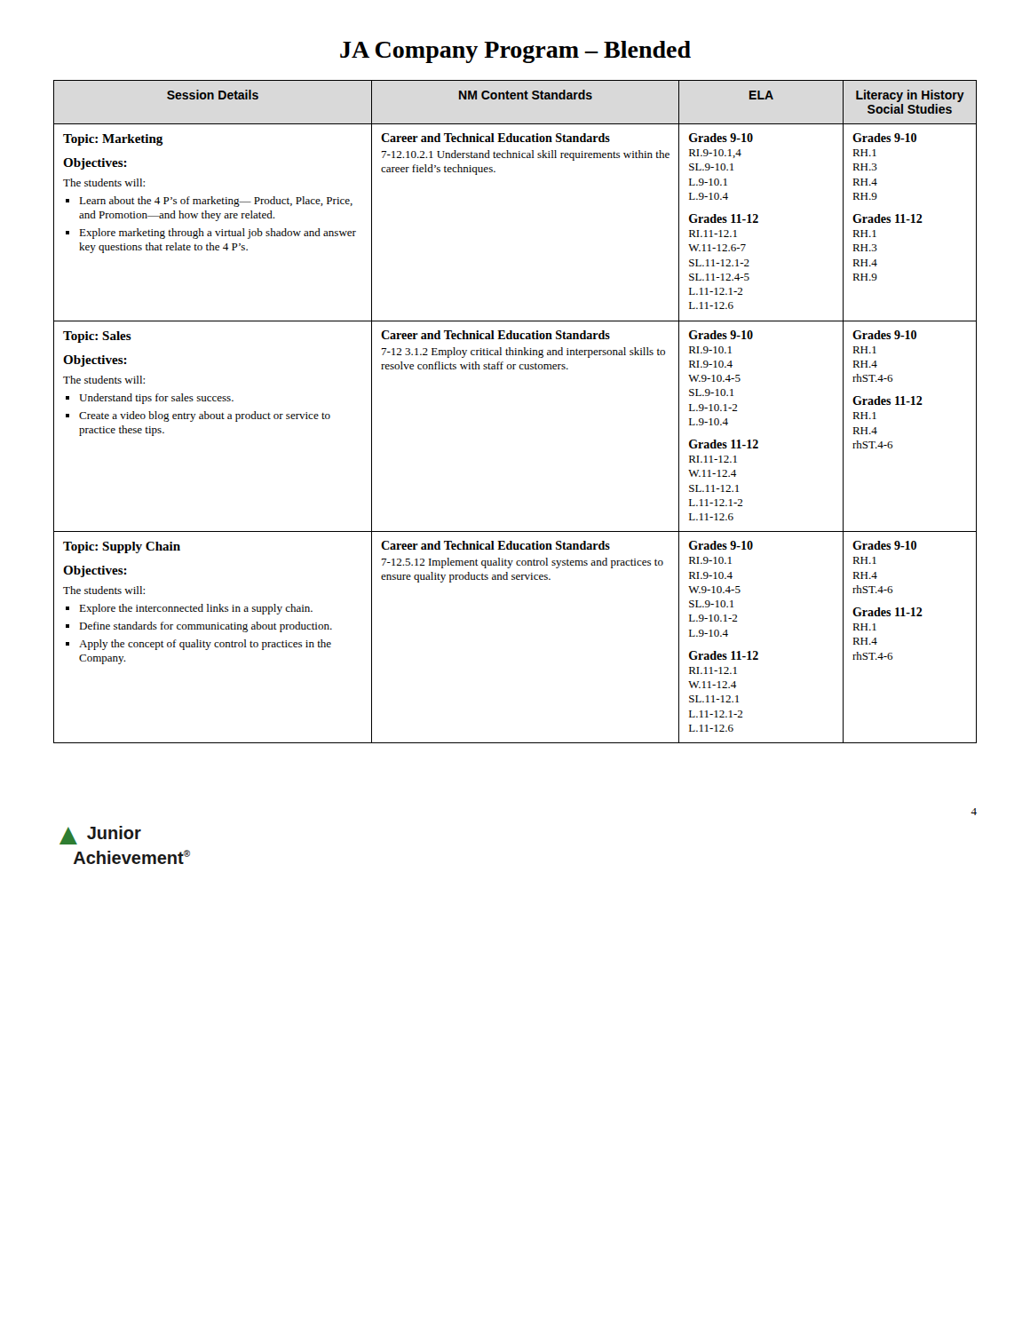JA Company Program – Blended
| Session Details | NM Content Standards | ELA | Literacy in History Social Studies |
| --- | --- | --- | --- |
| Topic: Marketing Objectives: The students will: Learn about the 4 P’s of marketing— Product, Place, Price, and Promotion—and how they are related. Explore marketing through a virtual job shadow and answer key questions that relate to the 4 P’s. | Career and Technical Education Standards 7-12.10.2.1 Understand technical skill requirements within the career field’s techniques. | Grades 9-10 RI.9-10.1,4 SL.9-10.1 L.9-10.1 L.9-10.4 Grades 11-12 RI.11-12.1 W.11-12.6-7 SL.11-12.1-2 SL.11-12.4-5 L.11-12.1-2 L.11-12.6 | Grades 9-10 RH.1 RH.3 RH.4 RH.9 Grades 11-12 RH.1 RH.3 RH.4 RH.9 |
| Topic: Sales Objectives: The students will: Understand tips for sales success. Create a video blog entry about a product or service to practice these tips. | Career and Technical Education Standards 7-12 3.1.2 Employ critical thinking and interpersonal skills to resolve conflicts with staff or customers. | Grades 9-10 RI.9-10.1 RI.9-10.4 W.9-10.4-5 SL.9-10.1 L.9-10.1-2 L.9-10.4 Grades 11-12 RI.11-12.1 W.11-12.4 SL.11-12.1 L.11-12.1-2 L.11-12.6 | Grades 9-10 RH.1 RH.4 rhST.4-6 Grades 11-12 RH.1 RH.4 rhST.4-6 |
| Topic: Supply Chain Objectives: The students will: Explore the interconnected links in a supply chain. Define standards for communicating about production. Apply the concept of quality control to practices in the Company. | Career and Technical Education Standards 7-12.5.12 Implement quality control systems and practices to ensure quality products and services. | Grades 9-10 RI.9-10.1 RI.9-10.4 W.9-10.4-5 SL.9-10.1 L.9-10.1-2 L.9-10.4 Grades 11-12 RI.11-12.1 W.11-12.4 SL.11-12.1 L.11-12.1-2 L.11-12.6 | Grades 9-10 RH.1 RH.4 rhST.4-6 Grades 11-12 RH.1 RH.4 rhST.4-6 |
▲Junior
Achievement®
4